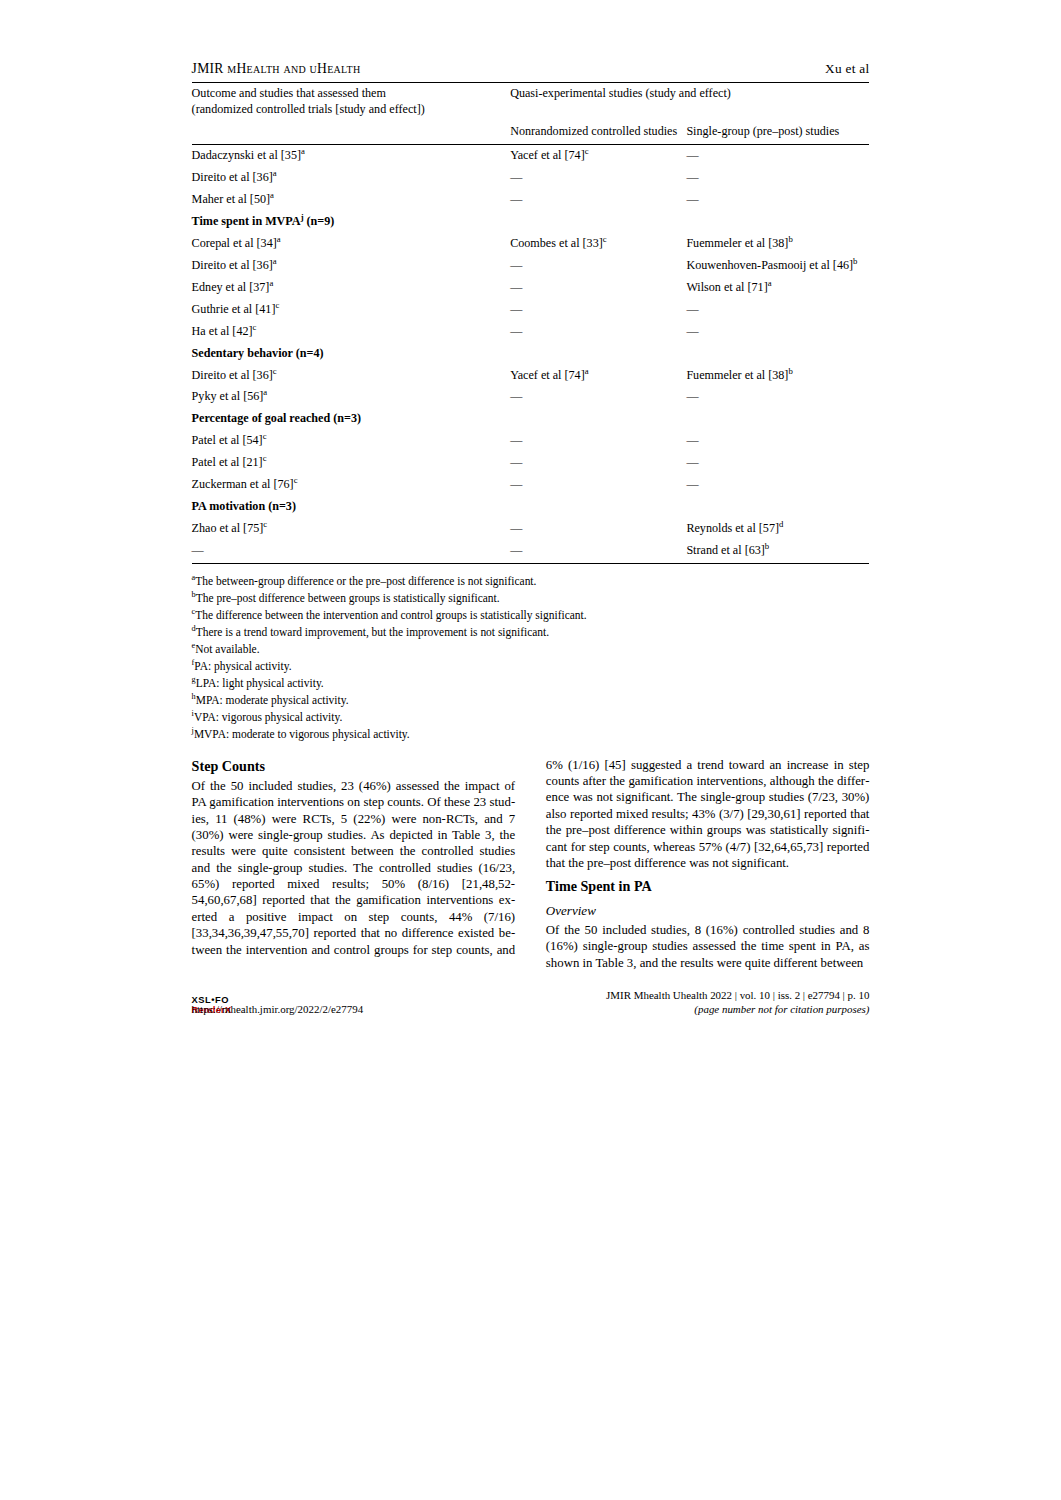JMIR mHealth and uHealth
Xu et al
| Outcome and studies that assessed them (randomized controlled trials [study and effect]) | Quasi-experimental studies (study and effect) |
| --- | --- |
| | Nonrandomized controlled studies | Single-group (pre–post) studies |
| Dadaczynski et al [35] a | Yacef et al [74] c | — |
| Direito et al [36] a | — | — |
| Maher et al [50] a | — | — |
| Time spent in MVPA j (n=9) | | |
| Corepal et al [34] a | Coombes et al [33] c | Fuemmeler et al [38] b |
| Direito et al [36] a | — | Kouwenhoven-Pasmooij et al [46] b |
| Edney et al [37] a | — | Wilson et al [71] a |
| Guthrie et al [41] c | — | — |
| Ha et al [42] c | — | — |
| Sedentary behavior (n=4) | | |
| Direito et al [36] c | Yacef et al [74] a | Fuemmeler et al [38] b |
| Pyky et al [56] a | — | — |
| Percentage of goal reached (n=3) | | |
| Patel et al [54] c | — | — |
| Patel et al [21] c | — | — |
| Zuckerman et al [76] c | — | — |
| PA motivation (n=3) | | |
| Zhao et al [75] c | — | Reynolds et al [57] d |
| — | — | Strand et al [63] b |
aThe between-group difference or the pre–post difference is not significant.
bThe pre–post difference between groups is statistically significant.
cThe difference between the intervention and control groups is statistically significant.
dThere is a trend toward improvement, but the improvement is not significant.
eNot available.
fPA: physical activity.
gLPA: light physical activity.
hMPA: moderate physical activity.
iVPA: vigorous physical activity.
jMVPA: moderate to vigorous physical activity.
Step Counts
Of the 50 included studies, 23 (46%) assessed the impact of PA gamification interventions on step counts. Of these 23 studies, 11 (48%) were RCTs, 5 (22%) were non-RCTs, and 7 (30%) were single-group studies. As depicted in Table 3, the results were quite consistent between the controlled studies and the single-group studies. The controlled studies (16/23, 65%) reported mixed results; 50% (8/16) [21,48,52-54,60,67,68] reported that the gamification interventions exerted a positive impact on step counts, 44% (7/16) [33,34,36,39,47,55,70] reported that no difference existed between the intervention and control groups for step counts, and 6% (1/16) [45] suggested a trend toward an increase in step counts after the gamification interventions, although the difference was not significant. The single-group studies (7/23, 30%) also reported mixed results; 43% (3/7) [29,30,61] reported that the pre–post difference within groups was statistically significant for step counts, whereas 57% (4/7) [32,64,65,73] reported that the pre–post difference was not significant.
Time Spent in PA
Overview
Of the 50 included studies, 8 (16%) controlled studies and 8 (16%) single-group studies assessed the time spent in PA, as shown in Table 3, and the results were quite different between
XSL•FO
RenderX
https://mhealth.jmir.org/2022/2/e27794
JMIR Mhealth Uhealth 2022 | vol. 10 | iss. 2 | e27794 | p. 10
(page number not for citation purposes)